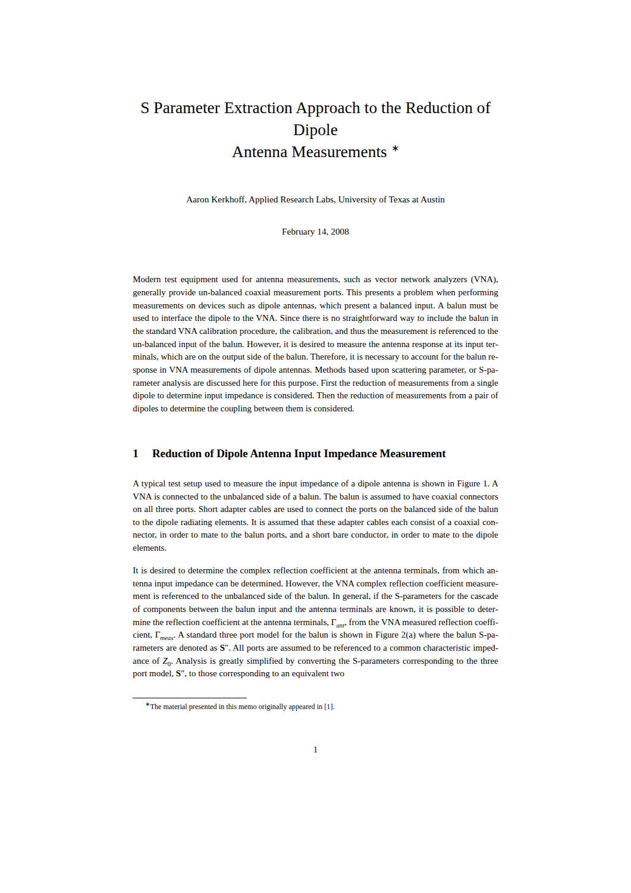S Parameter Extraction Approach to the Reduction of Dipole
Antenna Measurements ∗
Aaron Kerkhoff, Applied Research Labs, University of Texas at Austin
February 14, 2008
Modern test equipment used for antenna measurements, such as vector network analyzers (VNA), generally provide un-balanced coaxial measurement ports. This presents a problem when performing measurements on devices such as dipole antennas, which present a balanced input. A balun must be used to interface the dipole to the VNA. Since there is no straightforward way to include the balun in the standard VNA calibration procedure, the calibration, and thus the measurement is referenced to the un-balanced input of the balun. However, it is desired to measure the antenna response at its input terminals, which are on the output side of the balun. Therefore, it is necessary to account for the balun response in VNA measurements of dipole antennas. Methods based upon scattering parameter, or S-parameter analysis are discussed here for this purpose. First the reduction of measurements from a single dipole to determine input impedance is considered. Then the reduction of measurements from a pair of dipoles to determine the coupling between them is considered.
1 Reduction of Dipole Antenna Input Impedance Measurement
A typical test setup used to measure the input impedance of a dipole antenna is shown in Figure 1. A VNA is connected to the unbalanced side of a balun. The balun is assumed to have coaxial connectors on all three ports. Short adapter cables are used to connect the ports on the balanced side of the balun to the dipole radiating elements. It is assumed that these adapter cables each consist of a coaxial connector, in order to mate to the balun ports, and a short bare conductor, in order to mate to the dipole elements.
It is desired to determine the complex reflection coefficient at the antenna terminals, from which antenna input impedance can be determined. However, the VNA complex reflection coefficient measurement is referenced to the unbalanced side of the balun. In general, if the S-parameters for the cascade of components between the balun input and the antenna terminals are known, it is possible to determine the reflection coefficient at the antenna terminals, Γant, from the VNA measured reflection coefficient, Γmeas. A standard three port model for the balun is shown in Figure 2(a) where the balun S-parameters are denoted as S″. All ports are assumed to be referenced to a common characteristic impedance of Z 0. Analysis is greatly simplified by converting the S-parameters corresponding to the three port model, S″, to those corresponding to an equivalent two
∗The material presented in this memo originally appeared in [1].
1